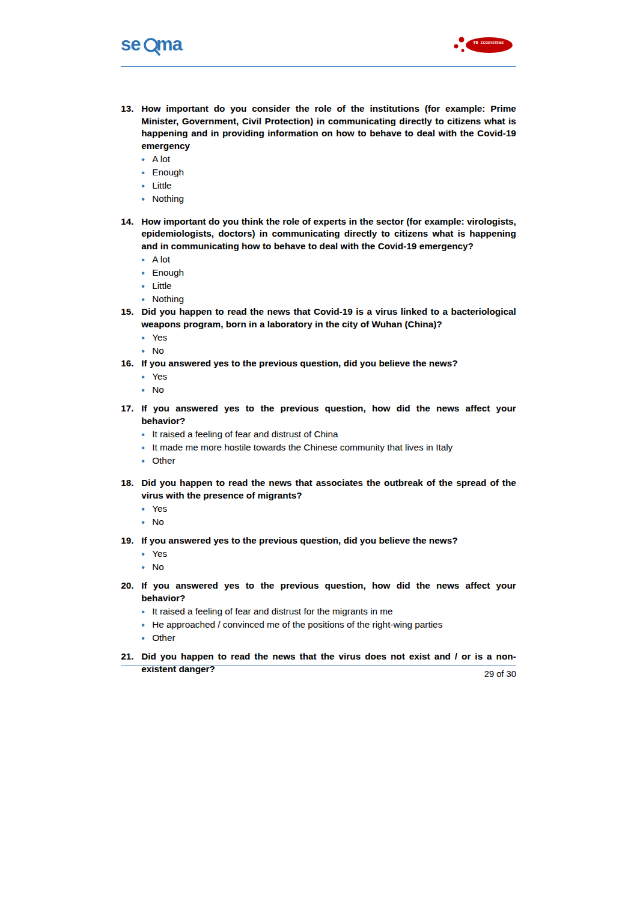se ma T6 ECOSYSTEMS
How important do you consider the role of the institutions (for example: Prime Minister, Government, Civil Protection) in communicating directly to citizens what is happening and in providing information on how to behave to deal with the Covid-19 emergency
A lot
Enough
Little
Nothing
How important do you think the role of experts in the sector (for example: virologists, epidemiologists, doctors) in communicating directly to citizens what is happening and in communicating how to behave to deal with the Covid-19 emergency?
A lot
Enough
Little
Nothing
Did you happen to read the news that Covid-19 is a virus linked to a bacteriological weapons program, born in a laboratory in the city of Wuhan (China)?
Yes
No
If you answered yes to the previous question, did you believe the news?
Yes
No
If you answered yes to the previous question, how did the news affect your behavior?
It raised a feeling of fear and distrust of China
It made me more hostile towards the Chinese community that lives in Italy
Other
Did you happen to read the news that associates the outbreak of the spread of the virus with the presence of migrants?
Yes
No
If you answered yes to the previous question, did you believe the news?
Yes
No
If you answered yes to the previous question, how did the news affect your behavior?
It raised a feeling of fear and distrust for the migrants in me
He approached / convinced me of the positions of the right-wing parties
Other
Did you happen to read the news that the virus does not exist and / or is a non-existent danger?
29 of 30